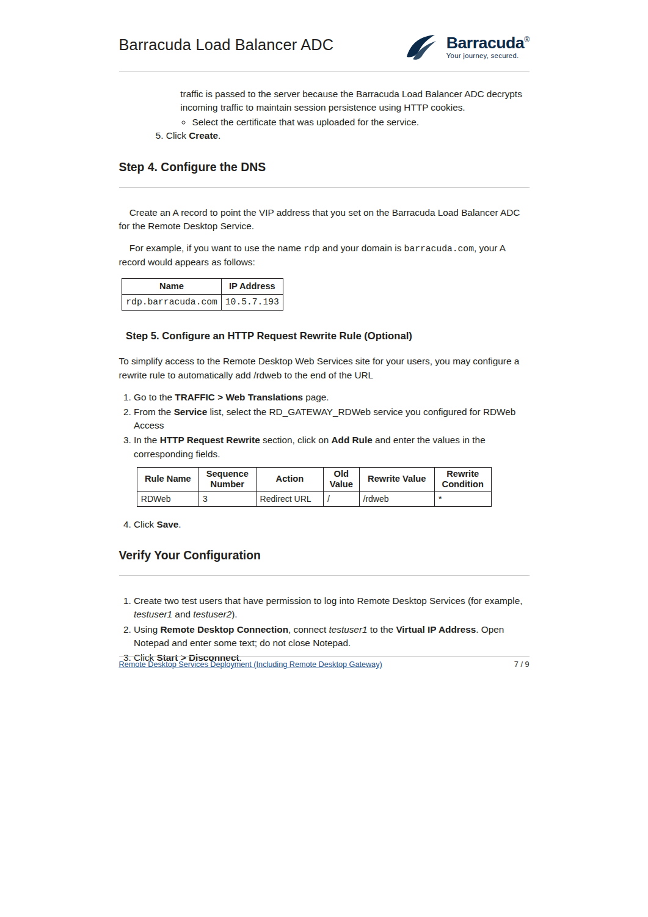Barracuda Load Balancer ADC
Barracuda®
Your journey, secured.
traffic is passed to the server because the Barracuda Load Balancer ADC decrypts incoming traffic to maintain session persistence using HTTP cookies.
Select the certificate that was uploaded for the service.
Click Create.
Step 4. Configure the DNS
Create an A record to point the VIP address that you set on the Barracuda Load Balancer ADC for the Remote Desktop Service.
For example, if you want to use the name rdp and your domain is barracuda.com, your A record would appears as follows:
| Name | IP Address |
| --- | --- |
| rdp.barracuda.com | 10.5.7.193 |
Step 5. Configure an HTTP Request Rewrite Rule (Optional)
To simplify access to the Remote Desktop Web Services site for your users, you may configure a rewrite rule to automatically add /rdweb to the end of the URL
Go to the TRAFFIC > Web Translations page.
From the Service list, select the RD_GATEWAY_RDWeb service you configured for RDWeb Access
In the HTTP Request Rewrite section, click on Add Rule and enter the values in the corresponding fields.
| Rule Name | Sequence Number | Action | Old Value | Rewrite Value | Rewrite Condition |
| --- | --- | --- | --- | --- | --- |
| RDWeb | 3 | Redirect URL | / | /rdweb | * |
Click Save.
Verify Your Configuration
Create two test users that have permission to log into Remote Desktop Services (for example, testuser1 and testuser2).
Using Remote Desktop Connection, connect testuser1 to the Virtual IP Address. Open Notepad and enter some text; do not close Notepad.
Click Start > Disconnect.
Remote Desktop Services Deployment (Including Remote Desktop Gateway) 7 / 9